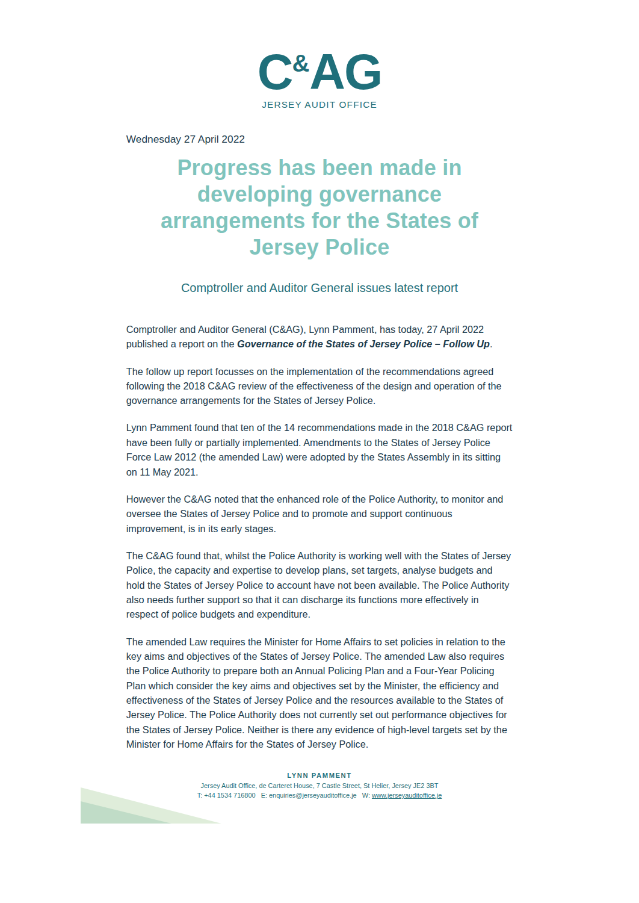C&AG
JERSEY AUDIT OFFICE
Wednesday 27 April 2022
Progress has been made in developing governance arrangements for the States of Jersey Police
Comptroller and Auditor General issues latest report
Comptroller and Auditor General (C&AG), Lynn Pamment, has today, 27 April 2022 published a report on the Governance of the States of Jersey Police – Follow Up.
The follow up report focusses on the implementation of the recommendations agreed following the 2018 C&AG review of the effectiveness of the design and operation of the governance arrangements for the States of Jersey Police.
Lynn Pamment found that ten of the 14 recommendations made in the 2018 C&AG report have been fully or partially implemented. Amendments to the States of Jersey Police Force Law 2012 (the amended Law) were adopted by the States Assembly in its sitting on 11 May 2021.
However the C&AG noted that the enhanced role of the Police Authority, to monitor and oversee the States of Jersey Police and to promote and support continuous improvement, is in its early stages.
The C&AG found that, whilst the Police Authority is working well with the States of Jersey Police, the capacity and expertise to develop plans, set targets, analyse budgets and hold the States of Jersey Police to account have not been available. The Police Authority also needs further support so that it can discharge its functions more effectively in respect of police budgets and expenditure.
The amended Law requires the Minister for Home Affairs to set policies in relation to the key aims and objectives of the States of Jersey Police. The amended Law also requires the Police Authority to prepare both an Annual Policing Plan and a Four-Year Policing Plan which consider the key aims and objectives set by the Minister, the efficiency and effectiveness of the States of Jersey Police and the resources available to the States of Jersey Police. The Police Authority does not currently set out performance objectives for the States of Jersey Police. Neither is there any evidence of high-level targets set by the Minister for Home Affairs for the States of Jersey Police.
LYNN PAMMENT
Jersey Audit Office, de Carteret House, 7 Castle Street, St Helier, Jersey JE2 3BT
T: +44 1534 716800 E: enquiries@jerseyauditoffice.je W: www.jerseyauditoffice.je